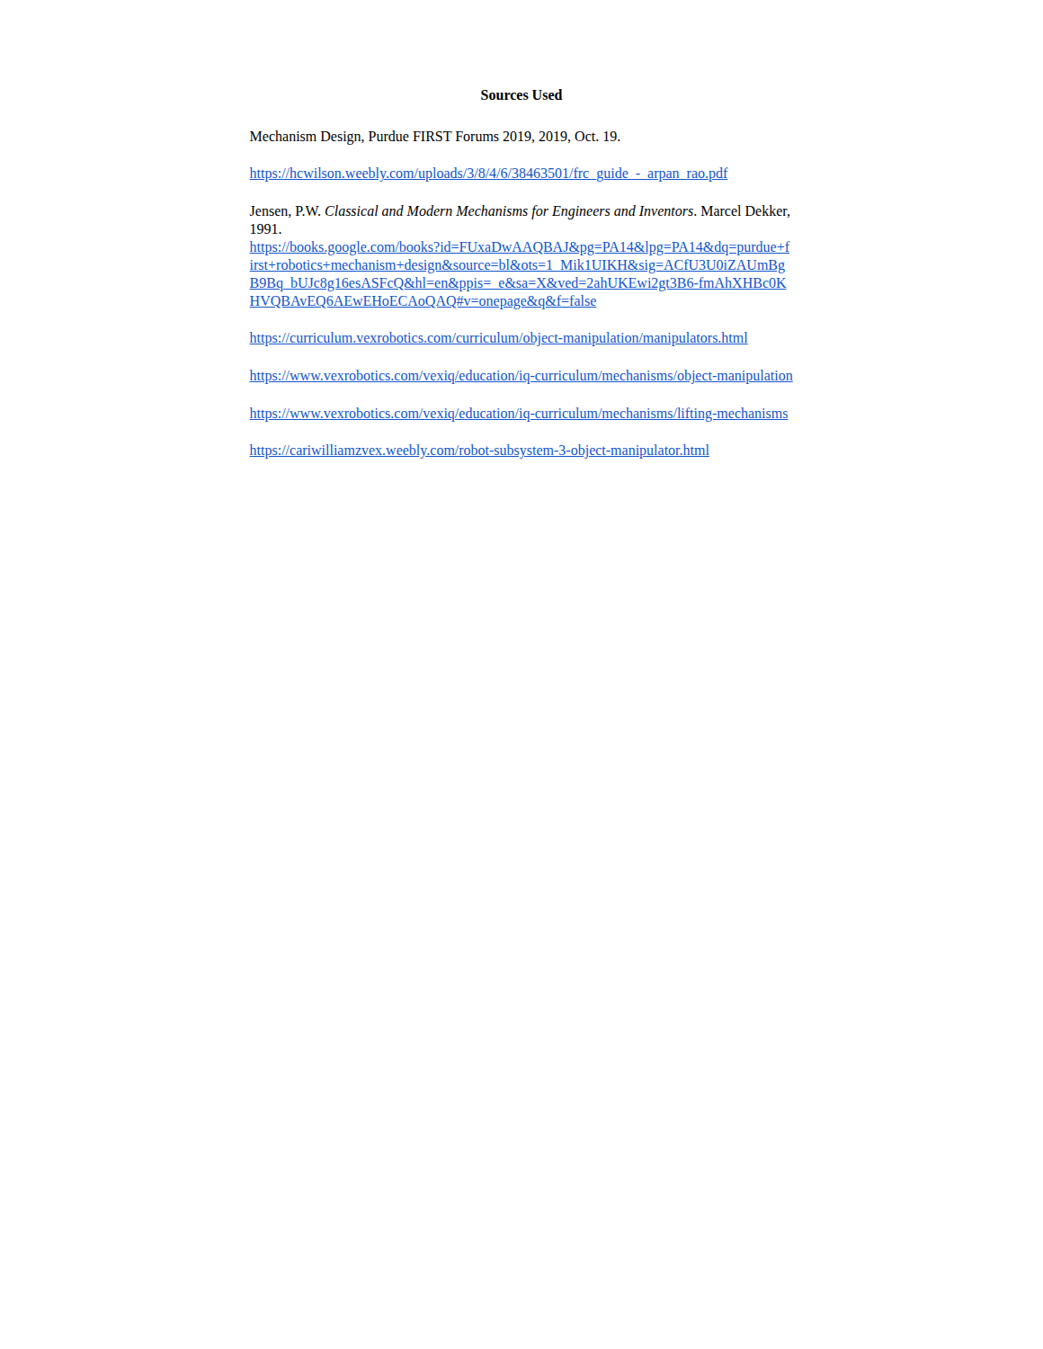Sources Used
Mechanism Design, Purdue FIRST Forums 2019, 2019, Oct. 19.
https://hcwilson.weebly.com/uploads/3/8/4/6/38463501/frc_guide_-_arpan_rao.pdf
Jensen, P.W. Classical and Modern Mechanisms for Engineers and Inventors. Marcel Dekker, 1991.
https://books.google.com/books?id=FUxaDwAAQBAJ&pg=PA14&lpg=PA14&dq=purdue+first+robotics+mechanism+design&source=bl&ots=1_Mik1UIKH&sig=ACfU3U0iZAUmBgB9Bq_bUJc8g16esASFcQ&hl=en&ppis=_e&sa=X&ved=2ahUKEwi2gt3B6-fmAhXHBc0KHVQBAvEQ6AEwEHoECAoQAQ#v=onepage&q&f=false
https://curriculum.vexrobotics.com/curriculum/object-manipulation/manipulators.html
https://www.vexrobotics.com/vexiq/education/iq-curriculum/mechanisms/object-manipulation
https://www.vexrobotics.com/vexiq/education/iq-curriculum/mechanisms/lifting-mechanisms
https://cariwilliamzvex.weebly.com/robot-subsystem-3-object-manipulator.html